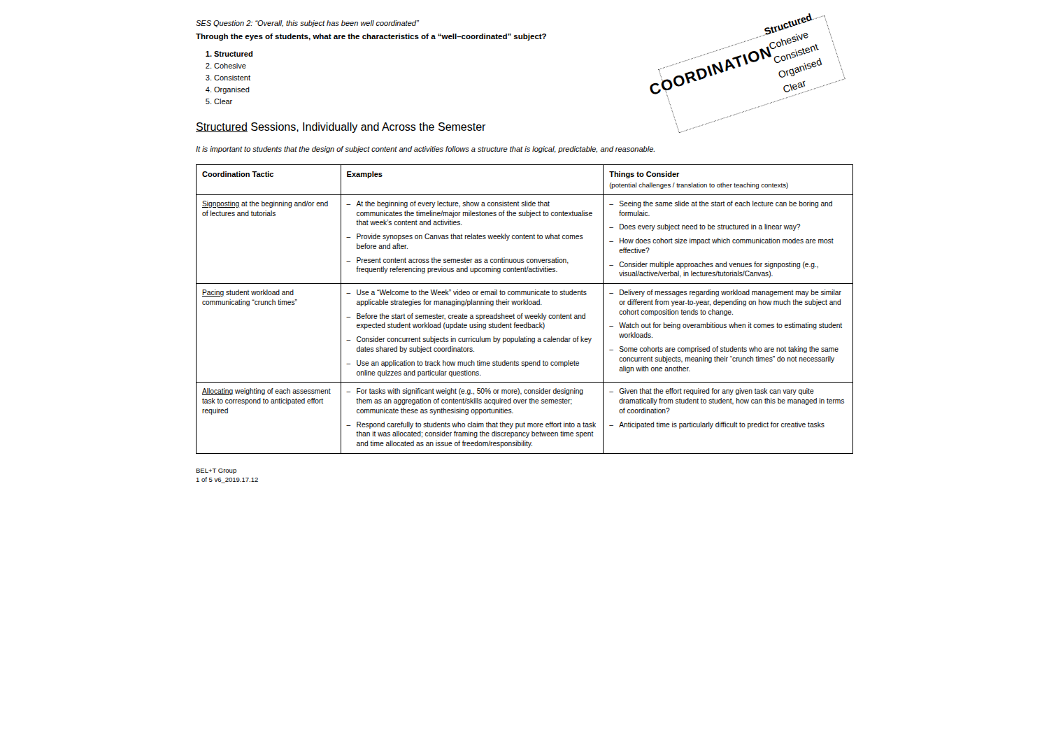COORDINATION
Structured
Cohesive
Consistent
Organised
Clear
SES Question 2: “Overall, this subject has been well coordinated”
Through the eyes of students, what are the characteristics of a “well–coordinated” subject?
Structured
Cohesive
Consistent
Organised
Clear
Structured Sessions, Individually and Across the Semester
It is important to students that the design of subject content and activities follows a structure that is logical, predictable, and reasonable.
| Coordination Tactic | Examples | Things to Consider (potential challenges / translation to other teaching contexts) |
| --- | --- | --- |
| Signposting at the beginning and/or end of lectures and tutorials | At the beginning of every lecture, show a consistent slide that communicates the timeline/major milestones of the subject to contextualise that week’s content and activities. Provide synopses on Canvas that relates weekly content to what comes before and after. Present content across the semester as a continuous conversation, frequently referencing previous and upcoming content/activities. | Seeing the same slide at the start of each lecture can be boring and formulaic. Does every subject need to be structured in a linear way? How does cohort size impact which communication modes are most effective? Consider multiple approaches and venues for signposting (e.g., visual/active/verbal, in lectures/tutorials/Canvas). |
| Pacing student workload and communicating “crunch times” | Use a “Welcome to the Week” video or email to communicate to students applicable strategies for managing/planning their workload. Before the start of semester, create a spreadsheet of weekly content and expected student workload (update using student feedback) Consider concurrent subjects in curriculum by populating a calendar of key dates shared by subject coordinators. Use an application to track how much time students spend to complete online quizzes and particular questions. | Delivery of messages regarding workload management may be similar or different from year-to-year, depending on how much the subject and cohort composition tends to change. Watch out for being overambitious when it comes to estimating student workloads. Some cohorts are comprised of students who are not taking the same concurrent subjects, meaning their “crunch times” do not necessarily align with one another. |
| Allocating weighting of each assessment task to correspond to anticipated effort required | For tasks with significant weight (e.g., 50% or more), consider designing them as an aggregation of content/skills acquired over the semester; communicate these as synthesising opportunities. Respond carefully to students who claim that they put more effort into a task than it was allocated; consider framing the discrepancy between time spent and time allocated as an issue of freedom/responsibility. | Given that the effort required for any given task can vary quite dramatically from student to student, how can this be managed in terms of coordination? Anticipated time is particularly difficult to predict for creative tasks |
BEL+T Group
1 of 5 v6_2019.17.12